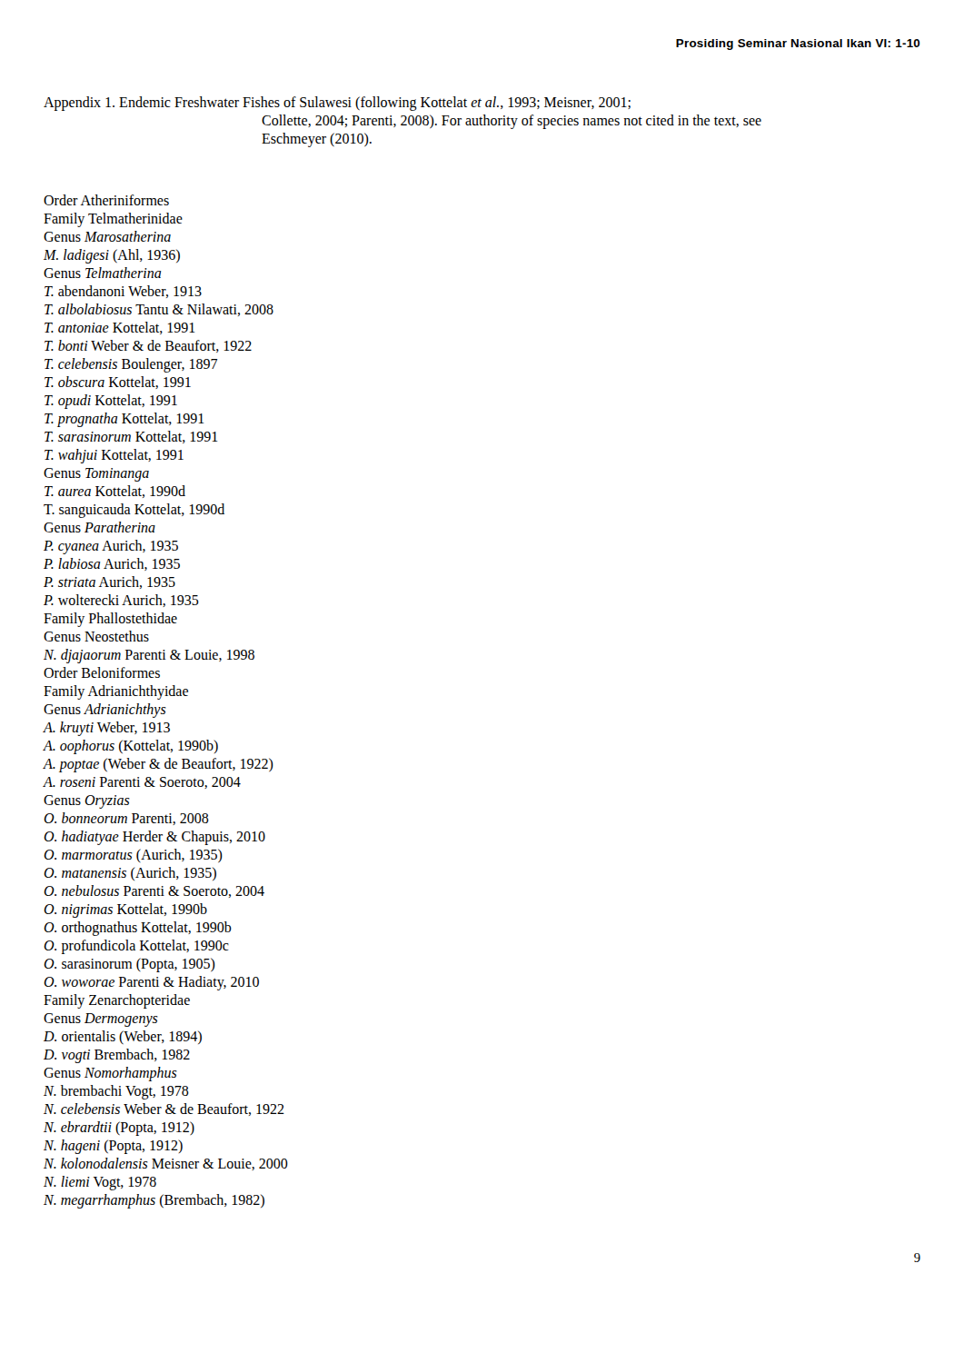Prosiding Seminar Nasional Ikan VI: 1-10
Appendix 1. Endemic Freshwater Fishes of Sulawesi (following Kottelat et al., 1993; Meisner, 2001; Collette, 2004; Parenti, 2008). For authority of species names not cited in the text, see Eschmeyer (2010).
Order Atheriniformes
Family Telmatherinidae
Genus Marosatherina
M. ladigesi (Ahl, 1936)
Genus Telmatherina
T. abendanoni Weber, 1913
T. albolabiosus Tantu & Nilawati, 2008
T. antoniae Kottelat, 1991
T. bonti Weber & de Beaufort, 1922
T. celebensis Boulenger, 1897
T. obscura Kottelat, 1991
T. opudi Kottelat, 1991
T. prognatha Kottelat, 1991
T. sarasinorum Kottelat, 1991
T. wahjui Kottelat, 1991
Genus Tominanga
T. aurea Kottelat, 1990d
T. sanguicauda Kottelat, 1990d
Genus Paratherina
P. cyanea Aurich, 1935
P. labiosa Aurich, 1935
P. striata Aurich, 1935
P. wolterecki Aurich, 1935
Family Phallostethidae
Genus Neostethus
N. djajaorum Parenti & Louie, 1998
Order Beloniformes
Family Adrianichthyidae
Genus Adrianichthys
A. kruyti Weber, 1913
A. oophorus (Kottelat, 1990b)
A. poptae (Weber & de Beaufort, 1922)
A. roseni Parenti & Soeroto, 2004
Genus Oryzias
O. bonneorum Parenti, 2008
O. hadiatyae Herder & Chapuis, 2010
O. marmoratus (Aurich, 1935)
O. matanensis (Aurich, 1935)
O. nebulosus Parenti & Soeroto, 2004
O. nigrimas Kottelat, 1990b
O. orthognathus Kottelat, 1990b
O. profundicola Kottelat, 1990c
O. sarasinorum (Popta, 1905)
O. woworae Parenti & Hadiaty, 2010
Family Zenarchopteridae
Genus Dermogenys
D. orientalis (Weber, 1894)
D. vogti Brembach, 1982
Genus Nomorhamphus
N. brembachi Vogt, 1978
N. celebensis Weber & de Beaufort, 1922
N. ebrardtii (Popta, 1912)
N. hageni (Popta, 1912)
N. kolonodalensis Meisner & Louie, 2000
N. liemi Vogt, 1978
N. megarrhamphus (Brembach, 1982)
9